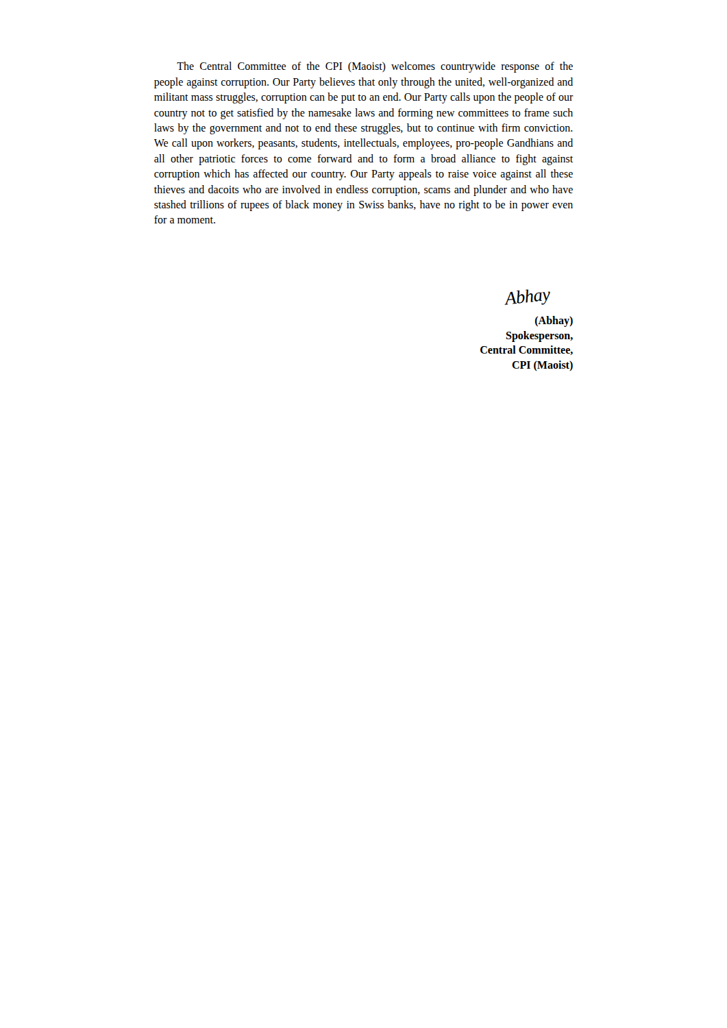The Central Committee of the CPI (Maoist) welcomes countrywide response of the people against corruption. Our Party believes that only through the united, well-organized and militant mass struggles, corruption can be put to an end. Our Party calls upon the people of our country not to get satisfied by the namesake laws and forming new committees to frame such laws by the government and not to end these struggles, but to continue with firm conviction. We call upon workers, peasants, students, intellectuals, employees, pro-people Gandhians and all other patriotic forces to come forward and to form a broad alliance to fight against corruption which has affected our country. Our Party appeals to raise voice against all these thieves and dacoits who are involved in endless corruption, scams and plunder and who have stashed trillions of rupees of black money in Swiss banks, have no right to be in power even for a moment.
Abhay
(Abhay)
Spokesperson,
Central Committee,
CPI (Maoist)